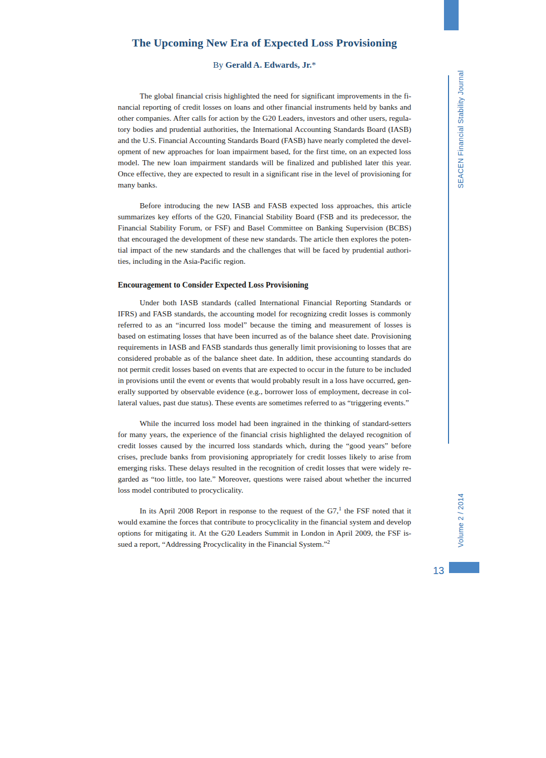SEACEN Financial Stability Journal
Volume 2 / 2014
13
The Upcoming New Era of Expected Loss Provisioning
By Gerald A. Edwards, Jr.*
The global financial crisis highlighted the need for significant improvements in the financial reporting of credit losses on loans and other financial instruments held by banks and other companies. After calls for action by the G20 Leaders, investors and other users, regulatory bodies and prudential authorities, the International Accounting Standards Board (IASB) and the U.S. Financial Accounting Standards Board (FASB) have nearly completed the development of new approaches for loan impairment based, for the first time, on an expected loss model. The new loan impairment standards will be finalized and published later this year. Once effective, they are expected to result in a significant rise in the level of provisioning for many banks.
Before introducing the new IASB and FASB expected loss approaches, this article summarizes key efforts of the G20, Financial Stability Board (FSB and its predecessor, the Financial Stability Forum, or FSF) and Basel Committee on Banking Supervision (BCBS) that encouraged the development of these new standards. The article then explores the potential impact of the new standards and the challenges that will be faced by prudential authorities, including in the Asia-Pacific region.
Encouragement to Consider Expected Loss Provisioning
Under both IASB standards (called International Financial Reporting Standards or IFRS) and FASB standards, the accounting model for recognizing credit losses is commonly referred to as an “incurred loss model” because the timing and measurement of losses is based on estimating losses that have been incurred as of the balance sheet date. Provisioning requirements in IASB and FASB standards thus generally limit provisioning to losses that are considered probable as of the balance sheet date. In addition, these accounting standards do not permit credit losses based on events that are expected to occur in the future to be included in provisions until the event or events that would probably result in a loss have occurred, generally supported by observable evidence (e.g., borrower loss of employment, decrease in collateral values, past due status). These events are sometimes referred to as “triggering events.”
While the incurred loss model had been ingrained in the thinking of standard-setters for many years, the experience of the financial crisis highlighted the delayed recognition of credit losses caused by the incurred loss standards which, during the “good years” before crises, preclude banks from provisioning appropriately for credit losses likely to arise from emerging risks. These delays resulted in the recognition of credit losses that were widely regarded as “too little, too late.” Moreover, questions were raised about whether the incurred loss model contributed to procyclicality.
In its April 2008 Report in response to the request of the G7,1 the FSF noted that it would examine the forces that contribute to procyclicality in the financial system and develop options for mitigating it. At the G20 Leaders Summit in London in April 2009, the FSF issued a report, “Addressing Procyclicality in the Financial System.”2